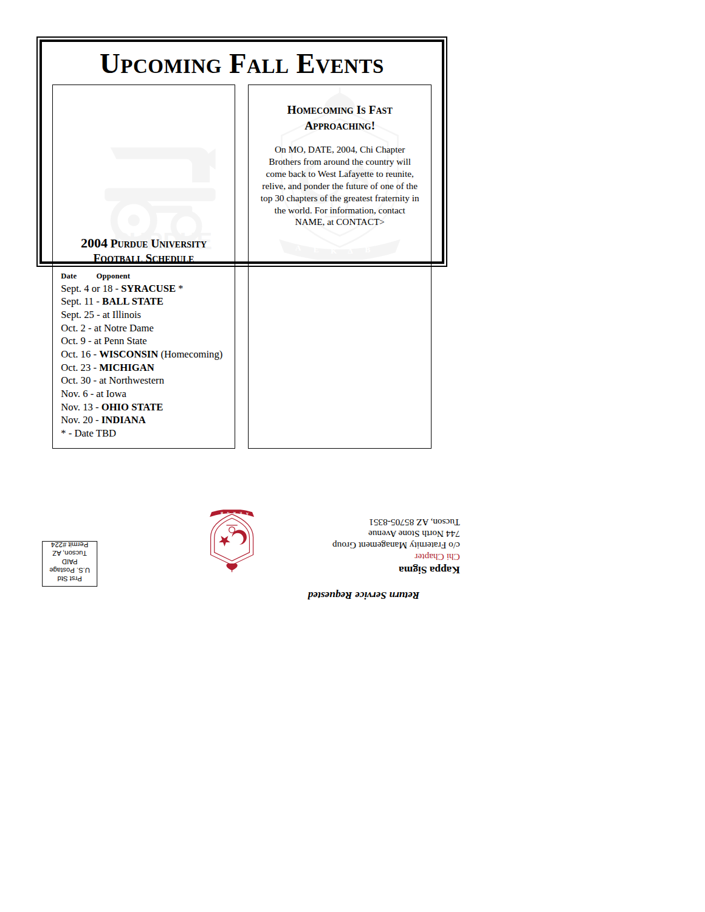Upcoming Fall Events
PURDUE
2004 Purdue University
Football Schedule
Date Opponent
Sept. 4 or 18 - SYRACUSE *
Sept. 11 - BALL STATE
Sept. 25 - at Illinois
Oct. 2 - at Notre Dame
Oct. 9 - at Penn State
Oct. 16 - WISCONSIN (Homecoming)
Oct. 23 - MICHIGAN
Oct. 30 - at Northwestern
Nov. 6 - at Iowa
Nov. 13 - OHIO STATE
Nov. 20 - INDIANA
* - Date TBD
A E K Δ B
Homecoming Is Fast
Approaching!
On MO, DATE, 2004, Chi Chapter Brothers from around the country will come back to West Lafayette to reunite, relive, and ponder the future of one of the top 30 chapters of the greatest fraternity in the world. For information, contact NAME, at CONTACT>
Prst Std
U.S. Postage
PAID
Tucson, AZ
Permit #224
A E K Δ B
Return Service Requested
Kappa Sigma
Chi Chapter
c/o Fraternity Management Group
744 North Stone Avenue
Tucson, AZ 85705-8351